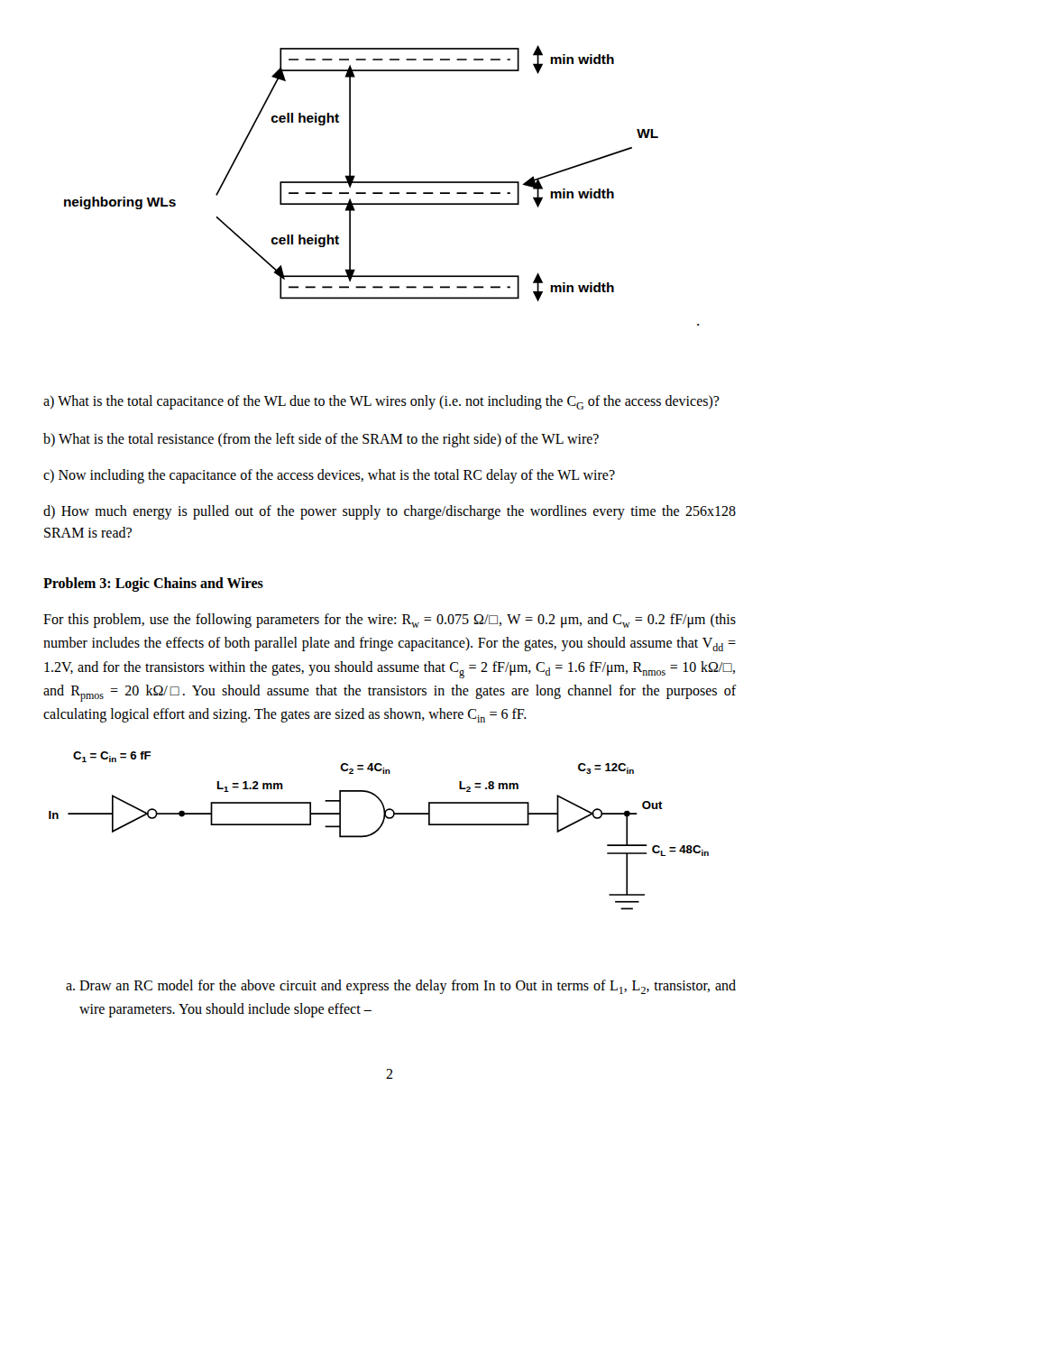min width min width min width cell height cell height neighboring WLs WL .
a) What is the total capacitance of the WL due to the WL wires only (i.e. not including the CG of the access devices)?
b) What is the total resistance (from the left side of the SRAM to the right side) of the WL wire?
c) Now including the capacitance of the access devices, what is the total RC delay of the WL wire?
d) How much energy is pulled out of the power supply to charge/discharge the wordlines every time the 256x128 SRAM is read?
Problem 3: Logic Chains and Wires
For this problem, use the following parameters for the wire: Rw = 0.075 Ω/□, W = 0.2 μm, and Cw = 0.2 fF/μm (this number includes the effects of both parallel plate and fringe capacitance). For the gates, you should assume that Vdd = 1.2V, and for the transistors within the gates, you should assume that Cg = 2 fF/μm, Cd = 1.6 fF/μm, Rnmos = 10 kΩ/□, and Rpmos = 20 kΩ/□. You should assume that the transistors in the gates are long channel for the purposes of calculating logical effort and sizing. The gates are sized as shown, where Cin = 6 fF.
C1 = Cin = 6 fF L1 = 1.2 mm C2 = 4Cin L2 = .8 mm C3 = 12Cin In Out CL = 48Cin
Draw an RC model for the above circuit and express the delay from In to Out in terms of L1, L2, transistor, and wire parameters. You should include slope effect –
2